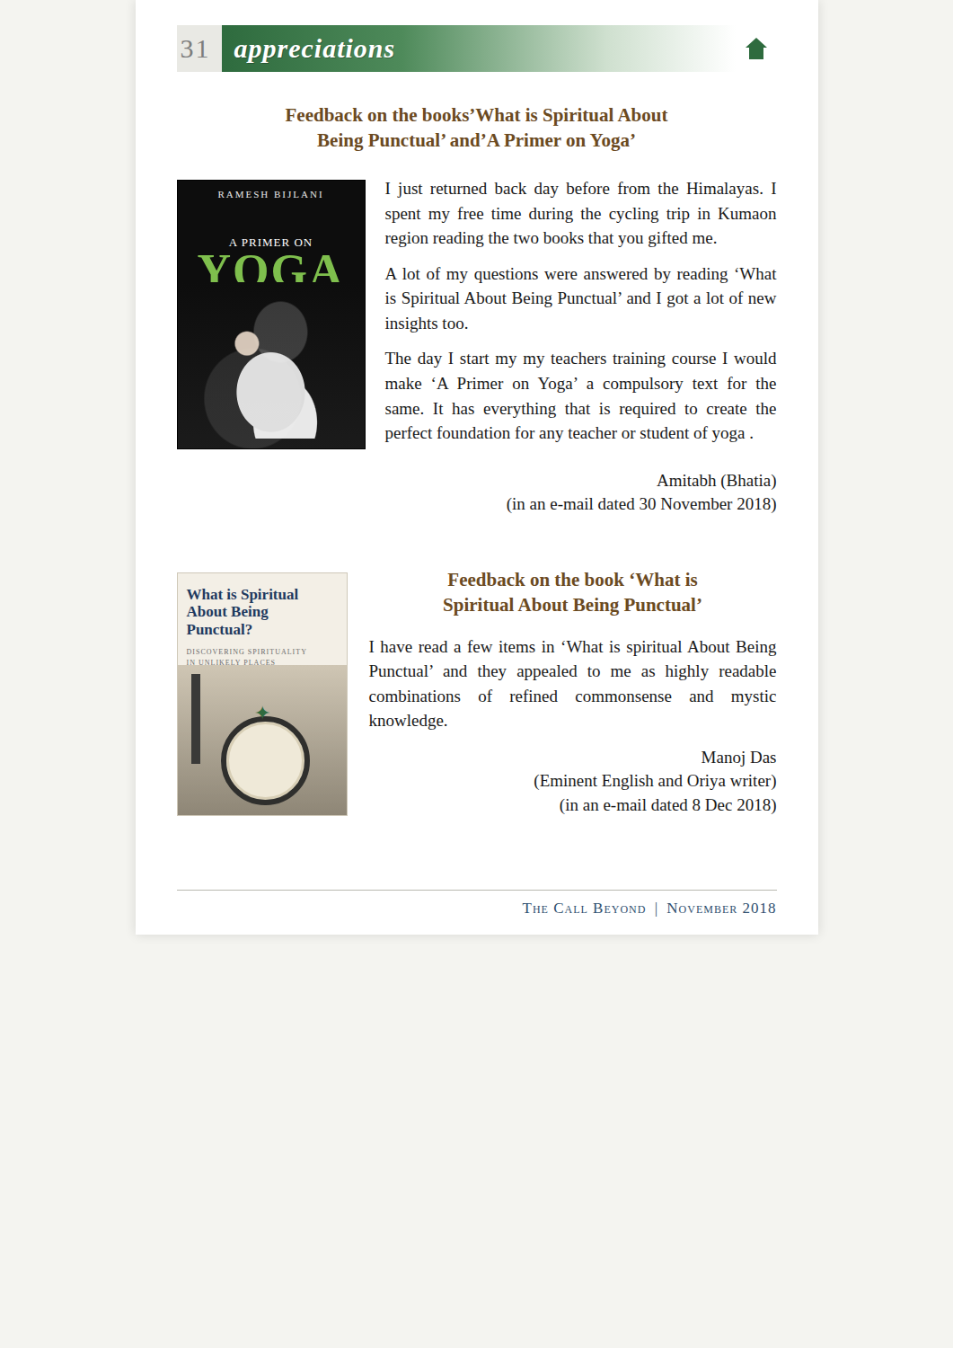31
appreciations
Feedback on the books’What is Spiritual About
Being Punctual’ and’A Primer on Yoga’
Ramesh Bijlani
A PRIMER ON
YOGA
Theory and Practice
I just returned back day before from the Himalayas. I spent my free time during the cycling trip in Kumaon region reading the two books that you gifted me.
A lot of my questions were answered by reading ‘What is Spiritual About Being Punctual’ and I got a lot of new insights too.
The day I start my my teachers training course I would make ‘A Primer on Yoga’ a compulsory text for the same. It has everything that is required to create the perfect foundation for any teacher or student of yoga .
Amitabh (Bhatia)
(in an e-mail dated 30 November 2018)
What is Spiritual
About Being Punctual?
Discovering spirituality
in unlikely places
Ramesh Bijlani
✦
Feedback on the book ‘What is
Spiritual About Being Punctual’
I have read a few items in ‘What is spiritual About Being Punctual’ and they appealed to me as highly readable combinations of refined commonsense and mystic knowledge.
Manoj Das
(Eminent English and Oriya writer)
(in an e-mail dated 8 Dec 2018)
The Call Beyond | November 2018